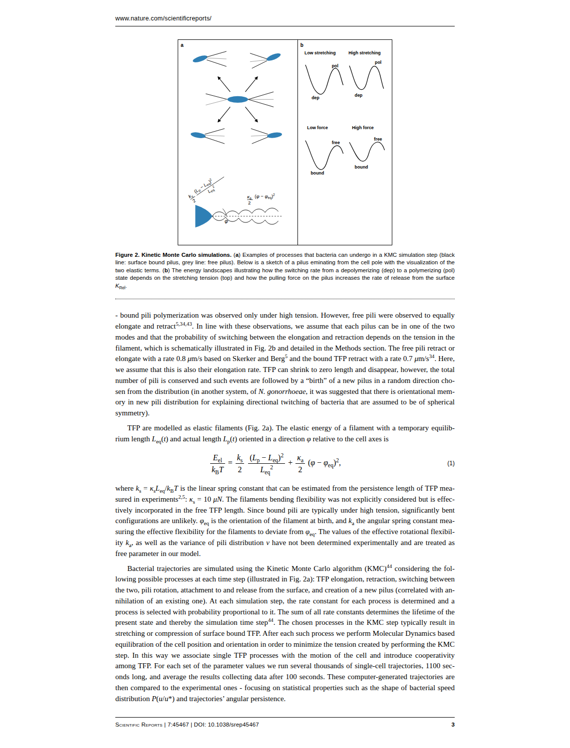www.nature.com/scientificreports/
a φ ks 2 (Lp − Leq)2 Leq2 κa 2 (φ − φeq)2
b Low stretching High stretching dep pol dep pol Low force High force bound free bound free
Figure 2. Kinetic Monte Carlo simulations. (a) Examples of processes that bacteria can undergo in a KMC simulation step (black line: surface bound pilus, grey line: free pilus). Below is a sketch of a pilus eminating from the cell pole with the visualization of the two elastic terms. (b) The energy landscapes illustrating how the switching rate from a depolymerizing (dep) to a polymerizing (pol) state depends on the stretching tension (top) and how the pulling force on the pilus increases the rate of release from the surface KRel.
- bound pili polymerization was observed only under high tension. However, free pili were observed to equally elongate and retract5,34,43. In line with these observations, we assume that each pilus can be in one of the two modes and that the probability of switching between the elongation and retraction depends on the tension in the filament, which is schematically illustrated in Fig. 2b and detailed in the Methods section. The free pili retract or elongate with a rate 0.8 μm/s based on Skerker and Berg5 and the bound TFP retract with a rate 0.7 μm/s34. Here, we assume that this is also their elongation rate. TFP can shrink to zero length and disappear, however, the total number of pili is conserved and such events are followed by a “birth” of a new pilus in a random direction chosen from the distribution (in another system, of N. gonorrhoeae, it was suggested that there is orientational memory in new pili distribution for explaining directional twitching of bacteria that are assumed to be of spherical symmetry).
TFP are modelled as elastic filaments (Fig. 2a). The elastic energy of a filament with a temporary equilibrium length Leq(t) and actual length Lp(t) oriented in a direction φ relative to the cell axes is
Eel kBT = ks 2 (Lp − Leq)2 Leq2 + κa 2 (φ − φeq)2,
(1)
where ks = κsLeq/kBT is the linear spring constant that can be estimated from the persistence length of TFP measured in experiments2,5: κs = 10 μN. The filaments bending flexibility was not explicitly considered but is effectively incorporated in the free TFP length. Since bound pili are typically under high tension, significantly bent configurations are unlikely. φeq is the orientation of the filament at birth, and ka the angular spring constant measuring the effective flexibility for the filaments to deviate from φeq. The values of the effective rotational flexibility ka, as well as the variance of pili distribution ν have not been determined experimentally and are treated as free parameter in our model.
Bacterial trajectories are simulated using the Kinetic Monte Carlo algorithm (KMC)44 considering the following possible processes at each time step (illustrated in Fig. 2a): TFP elongation, retraction, switching between the two, pili rotation, attachment to and release from the surface, and creation of a new pilus (correlated with annihilation of an existing one). At each simulation step, the rate constant for each process is determined and a process is selected with probability proportional to it. The sum of all rate constants determines the lifetime of the present state and thereby the simulation time step44. The chosen processes in the KMC step typically result in stretching or compression of surface bound TFP. After each such process we perform Molecular Dynamics based equilibration of the cell position and orientation in order to minimize the tension created by performing the KMC step. In this way we associate single TFP processes with the motion of the cell and introduce cooperativity among TFP. For each set of the parameter values we run several thousands of single-cell trajectories, 1100 seconds long, and average the results collecting data after 100 seconds. These computer-generated trajectories are then compared to the experimental ones - focusing on statistical properties such as the shape of bacterial speed distribution P(u/u*) and trajectories’ angular persistence.
Scientific Reports | 7:45467 | DOI: 10.1038/srep45467
3